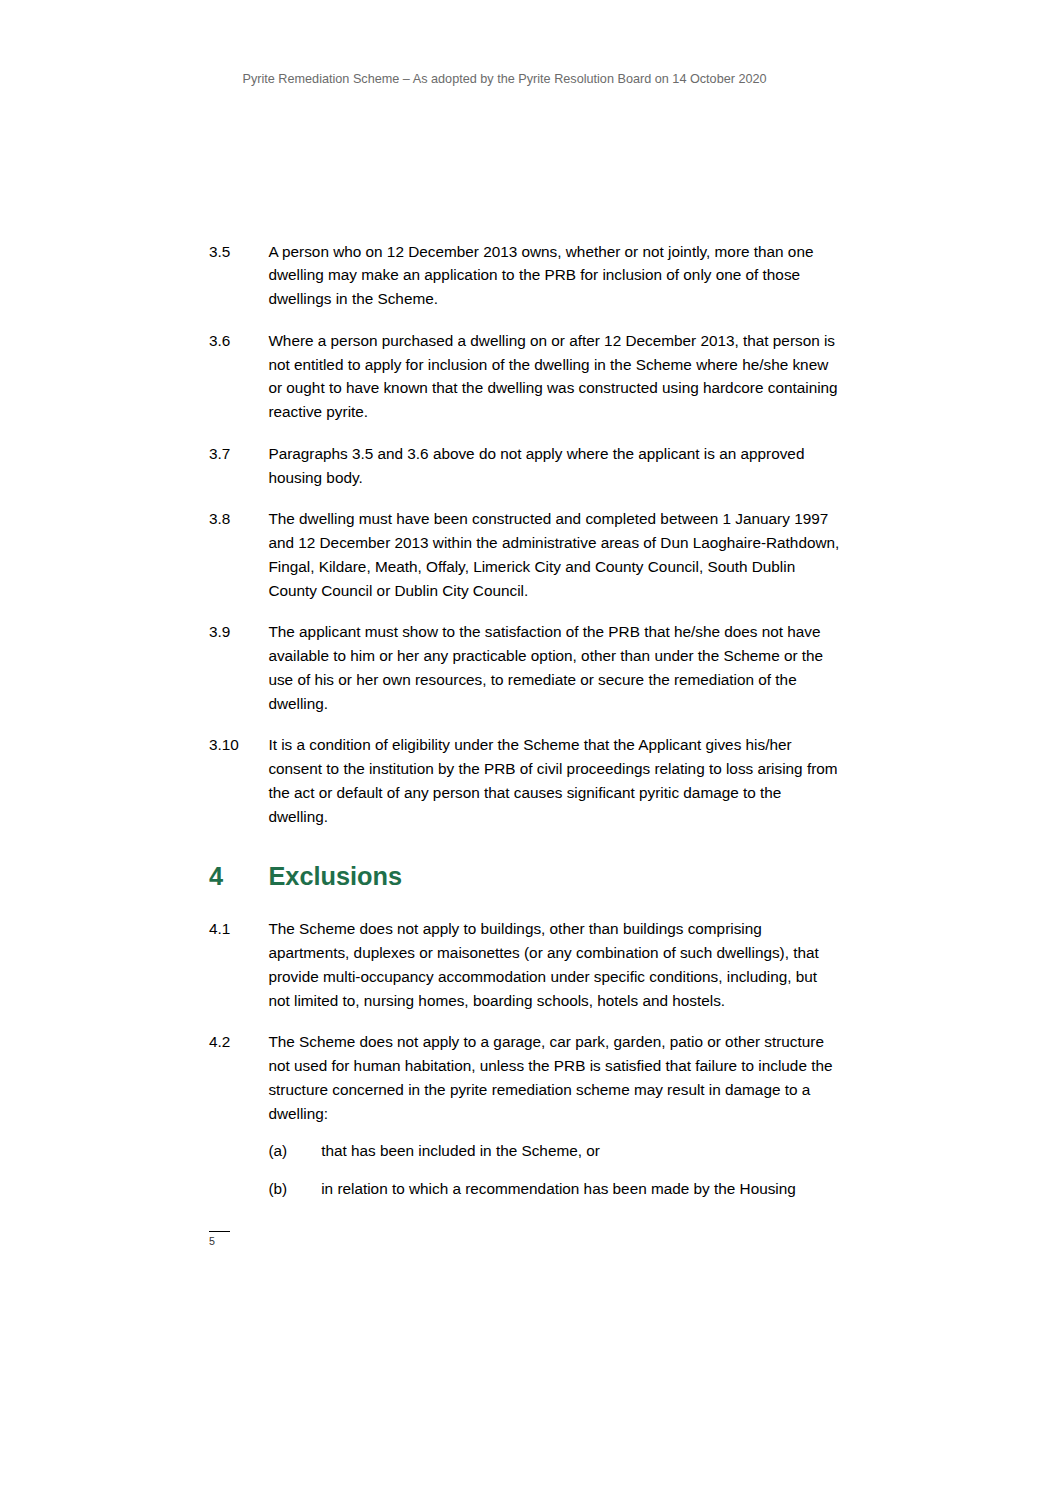Pyrite Remediation Scheme – As adopted by the Pyrite Resolution Board on 14 October 2020
3.5
A person who on 12 December 2013 owns, whether or not jointly, more than one dwelling may make an application to the PRB for inclusion of only one of those dwellings in the Scheme.
3.6
Where a person purchased a dwelling on or after 12 December 2013, that person is not entitled to apply for inclusion of the dwelling in the Scheme where he/she knew or ought to have known that the dwelling was constructed using hardcore containing reactive pyrite.
3.7
Paragraphs 3.5 and 3.6 above do not apply where the applicant is an approved housing body.
3.8
The dwelling must have been constructed and completed between 1 January 1997 and 12 December 2013 within the administrative areas of Dun Laoghaire-Rathdown, Fingal, Kildare, Meath, Offaly, Limerick City and County Council, South Dublin County Council or Dublin City Council.
3.9
The applicant must show to the satisfaction of the PRB that he/she does not have available to him or her any practicable option, other than under the Scheme or the use of his or her own resources, to remediate or secure the remediation of the dwelling.
3.10
It is a condition of eligibility under the Scheme that the Applicant gives his/her consent to the institution by the PRB of civil proceedings relating to loss arising from the act or default of any person that causes significant pyritic damage to the dwelling.
4 Exclusions
4.1
The Scheme does not apply to buildings, other than buildings comprising apartments, duplexes or maisonettes (or any combination of such dwellings), that provide multi-occupancy accommodation under specific conditions, including, but not limited to, nursing homes, boarding schools, hotels and hostels.
4.2
The Scheme does not apply to a garage, car park, garden, patio or other structure not used for human habitation, unless the PRB is satisfied that failure to include the structure concerned in the pyrite remediation scheme may result in damage to a dwelling:
(a)
that has been included in the Scheme, or
(b)
in relation to which a recommendation has been made by the Housing
5